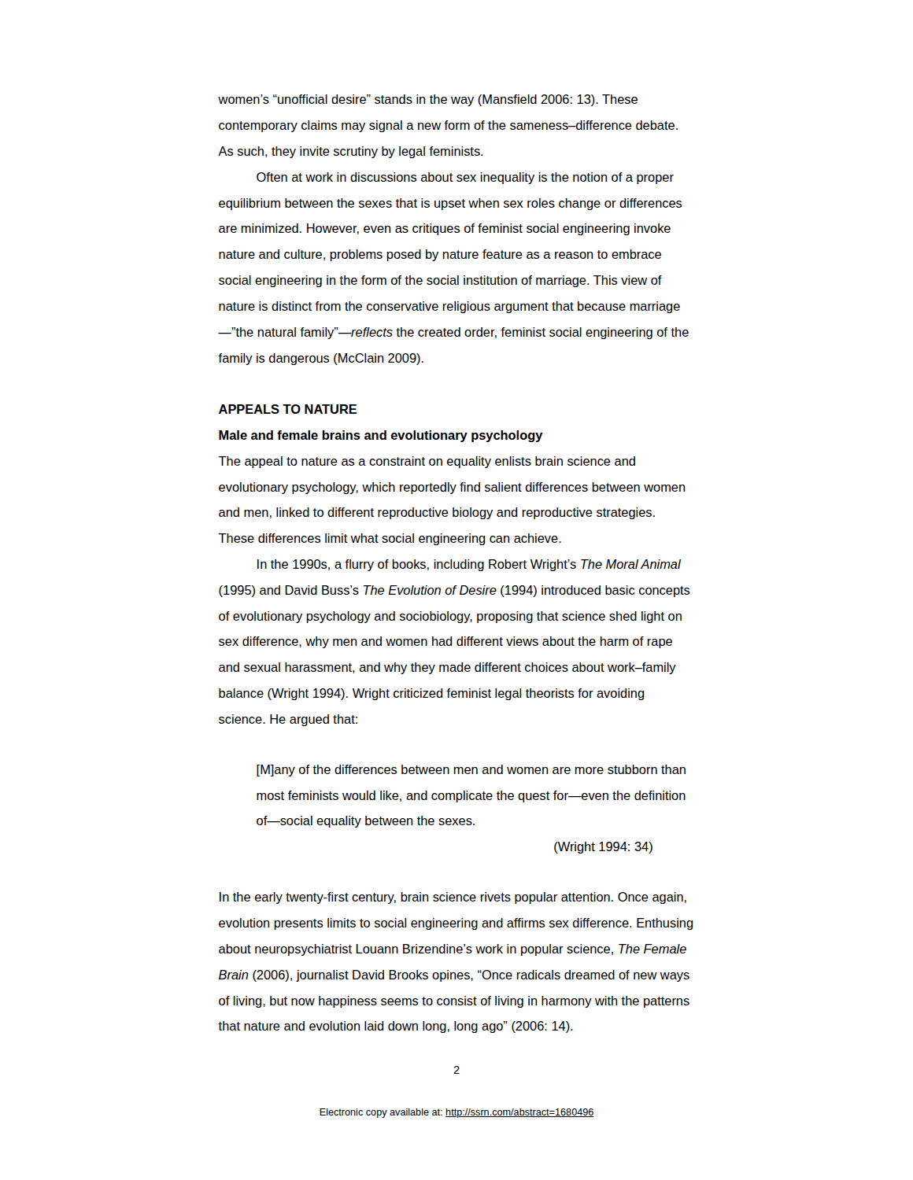women’s “unofficial desire” stands in the way (Mansfield 2006: 13). These contemporary claims may signal a new form of the sameness–difference debate. As such, they invite scrutiny by legal feminists.
Often at work in discussions about sex inequality is the notion of a proper equilibrium between the sexes that is upset when sex roles change or differences are minimized. However, even as critiques of feminist social engineering invoke nature and culture, problems posed by nature feature as a reason to embrace social engineering in the form of the social institution of marriage. This view of nature is distinct from the conservative religious argument that because marriage—”the natural family”—reflects the created order, feminist social engineering of the family is dangerous (McClain 2009).
APPEALS TO NATURE
Male and female brains and evolutionary psychology
The appeal to nature as a constraint on equality enlists brain science and evolutionary psychology, which reportedly find salient differences between women and men, linked to different reproductive biology and reproductive strategies. These differences limit what social engineering can achieve.
In the 1990s, a flurry of books, including Robert Wright’s The Moral Animal (1995) and David Buss’s The Evolution of Desire (1994) introduced basic concepts of evolutionary psychology and sociobiology, proposing that science shed light on sex difference, why men and women had different views about the harm of rape and sexual harassment, and why they made different choices about work–family balance (Wright 1994). Wright criticized feminist legal theorists for avoiding science. He argued that:
[M]any of the differences between men and women are more stubborn than most feminists would like, and complicate the quest for—even the definition of—social equality between the sexes.
(Wright 1994: 34)
In the early twenty-first century, brain science rivets popular attention. Once again, evolution presents limits to social engineering and affirms sex difference. Enthusing about neuropsychiatrist Louann Brizendine’s work in popular science, The Female Brain (2006), journalist David Brooks opines, “Once radicals dreamed of new ways of living, but now happiness seems to consist of living in harmony with the patterns that nature and evolution laid down long, long ago” (2006: 14).
2
Electronic copy available at: http://ssrn.com/abstract=1680496